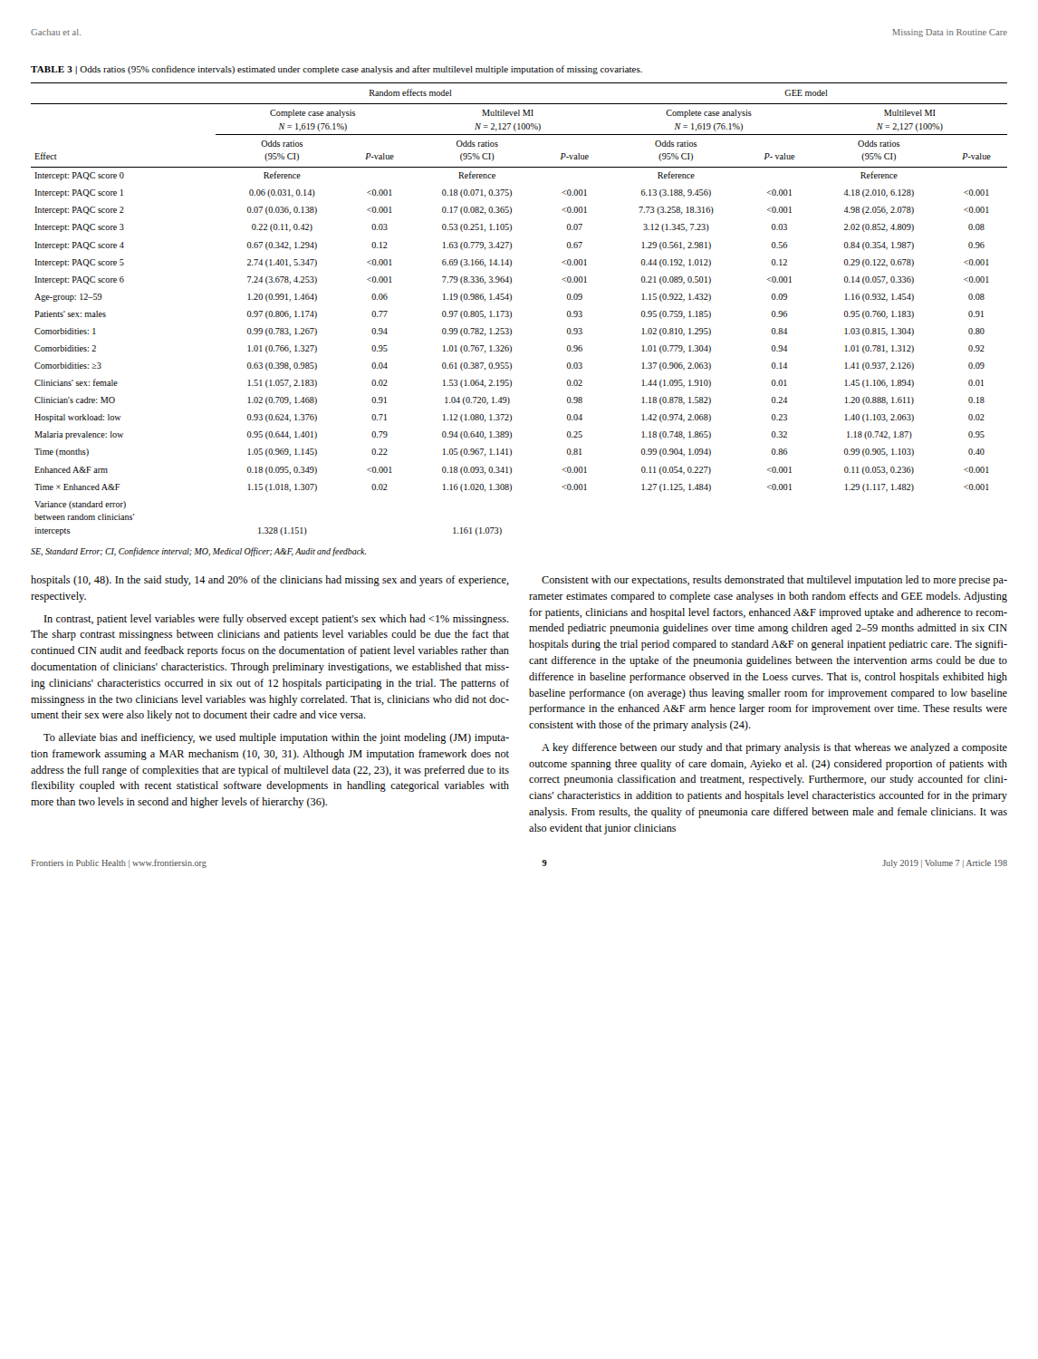Gachau et al.
Missing Data in Routine Care
TABLE 3 | Odds ratios (95% confidence intervals) estimated under complete case analysis and after multilevel multiple imputation of missing covariates.
| | Random effects model | GEE model |
| --- | --- | --- |
| | Complete case analysis N = 1,619 (76.1%) | Multilevel MI N = 2,127 (100%) | Complete case analysis N = 1,619 (76.1%) | Multilevel MI N = 2,127 (100%) |
| Effect | Odds ratios (95% CI) | P -value | Odds ratios (95% CI) | P -value | Odds ratios (95% CI) | P - value | Odds ratios (95% CI) | P -value |
| Intercept: PAQC score 0 | Reference | | Reference | | Reference | | Reference | |
| Intercept: PAQC score 1 | 0.06 (0.031, 0.14) | <0.001 | 0.18 (0.071, 0.375) | <0.001 | 6.13 (3.188, 9.456) | <0.001 | 4.18 (2.010, 6.128) | <0.001 |
| Intercept: PAQC score 2 | 0.07 (0.036, 0.138) | <0.001 | 0.17 (0.082, 0.365) | <0.001 | 7.73 (3.258, 18.316) | <0.001 | 4.98 (2.056, 2.078) | <0.001 |
| Intercept: PAQC score 3 | 0.22 (0.11, 0.42) | 0.03 | 0.53 (0.251, 1.105) | 0.07 | 3.12 (1.345, 7.23) | 0.03 | 2.02 (0.852, 4.809) | 0.08 |
| Intercept: PAQC score 4 | 0.67 (0.342, 1.294) | 0.12 | 1.63 (0.779, 3.427) | 0.67 | 1.29 (0.561, 2.981) | 0.56 | 0.84 (0.354, 1.987) | 0.96 |
| Intercept: PAQC score 5 | 2.74 (1.401, 5.347) | <0.001 | 6.69 (3.166, 14.14) | <0.001 | 0.44 (0.192, 1.012) | 0.12 | 0.29 (0.122, 0.678) | <0.001 |
| Intercept: PAQC score 6 | 7.24 (3.678, 4.253) | <0.001 | 7.79 (8.336, 3.964) | <0.001 | 0.21 (0.089, 0.501) | <0.001 | 0.14 (0.057, 0.336) | <0.001 |
| Age-group: 12–59 | 1.20 (0.991, 1.464) | 0.06 | 1.19 (0.986, 1.454) | 0.09 | 1.15 (0.922, 1.432) | 0.09 | 1.16 (0.932, 1.454) | 0.08 |
| Patients' sex: males | 0.97 (0.806, 1.174) | 0.77 | 0.97 (0.805, 1.173) | 0.93 | 0.95 (0.759, 1.185) | 0.96 | 0.95 (0.760, 1.183) | 0.91 |
| Comorbidities: 1 | 0.99 (0.783, 1.267) | 0.94 | 0.99 (0.782, 1.253) | 0.93 | 1.02 (0.810, 1.295) | 0.84 | 1.03 (0.815, 1.304) | 0.80 |
| Comorbidities: 2 | 1.01 (0.766, 1.327) | 0.95 | 1.01 (0.767, 1.326) | 0.96 | 1.01 (0.779, 1.304) | 0.94 | 1.01 (0.781, 1.312) | 0.92 |
| Comorbidities: ≥3 | 0.63 (0.398, 0.985) | 0.04 | 0.61 (0.387, 0.955) | 0.03 | 1.37 (0.906, 2.063) | 0.14 | 1.41 (0.937, 2.126) | 0.09 |
| Clinicians' sex: female | 1.51 (1.057, 2.183) | 0.02 | 1.53 (1.064, 2.195) | 0.02 | 1.44 (1.095, 1.910) | 0.01 | 1.45 (1.106, 1.894) | 0.01 |
| Clinician's cadre: MO | 1.02 (0.709, 1.468) | 0.91 | 1.04 (0.720, 1.49) | 0.98 | 1.18 (0.878, 1.582) | 0.24 | 1.20 (0.888, 1.611) | 0.18 |
| Hospital workload: low | 0.93 (0.624, 1.376) | 0.71 | 1.12 (1.080, 1.372) | 0.04 | 1.42 (0.974, 2.068) | 0.23 | 1.40 (1.103, 2.063) | 0.02 |
| Malaria prevalence: low | 0.95 (0.644, 1.401) | 0.79 | 0.94 (0.640, 1.389) | 0.25 | 1.18 (0.748, 1.865) | 0.32 | 1.18 (0.742, 1.87) | 0.95 |
| Time (months) | 1.05 (0.969, 1.145) | 0.22 | 1.05 (0.967, 1.141) | 0.81 | 0.99 (0.904, 1.094) | 0.86 | 0.99 (0.905, 1.103) | 0.40 |
| Enhanced A&F arm | 0.18 (0.095, 0.349) | <0.001 | 0.18 (0.093, 0.341) | <0.001 | 0.11 (0.054, 0.227) | <0.001 | 0.11 (0.053, 0.236) | <0.001 |
| Time × Enhanced A&F | 1.15 (1.018, 1.307) | 0.02 | 1.16 (1.020, 1.308) | <0.001 | 1.27 (1.125, 1.484) | <0.001 | 1.29 (1.117, 1.482) | <0.001 |
| Variance (standard error) between random clinicians' intercepts | 1.328 (1.151) | | 1.161 (1.073) | | | | | |
SE, Standard Error; CI, Confidence interval; MO, Medical Officer; A&F, Audit and feedback.
hospitals (10, 48). In the said study, 14 and 20% of the clinicians had missing sex and years of experience, respectively.
In contrast, patient level variables were fully observed except patient's sex which had <1% missingness. The sharp contrast missingness between clinicians and patients level variables could be due the fact that continued CIN audit and feedback reports focus on the documentation of patient level variables rather than documentation of clinicians' characteristics. Through preliminary investigations, we established that missing clinicians' characteristics occurred in six out of 12 hospitals participating in the trial. The patterns of missingness in the two clinicians level variables was highly correlated. That is, clinicians who did not document their sex were also likely not to document their cadre and vice versa.
To alleviate bias and inefficiency, we used multiple imputation within the joint modeling (JM) imputation framework assuming a MAR mechanism (10, 30, 31). Although JM imputation framework does not address the full range of complexities that are typical of multilevel data (22, 23), it was preferred due to its flexibility coupled with recent statistical software developments in handling categorical variables with more than two levels in second and higher levels of hierarchy (36).
Consistent with our expectations, results demonstrated that multilevel imputation led to more precise parameter estimates compared to complete case analyses in both random effects and GEE models. Adjusting for patients, clinicians and hospital level factors, enhanced A&F improved uptake and adherence to recommended pediatric pneumonia guidelines over time among children aged 2–59 months admitted in six CIN hospitals during the trial period compared to standard A&F on general inpatient pediatric care. The significant difference in the uptake of the pneumonia guidelines between the intervention arms could be due to difference in baseline performance observed in the Loess curves. That is, control hospitals exhibited high baseline performance (on average) thus leaving smaller room for improvement compared to low baseline performance in the enhanced A&F arm hence larger room for improvement over time. These results were consistent with those of the primary analysis (24).
A key difference between our study and that primary analysis is that whereas we analyzed a composite outcome spanning three quality of care domain, Ayieko et al. (24) considered proportion of patients with correct pneumonia classification and treatment, respectively. Furthermore, our study accounted for clinicians' characteristics in addition to patients and hospitals level characteristics accounted for in the primary analysis. From results, the quality of pneumonia care differed between male and female clinicians. It was also evident that junior clinicians
Frontiers in Public Health | www.frontiersin.org
9
July 2019 | Volume 7 | Article 198